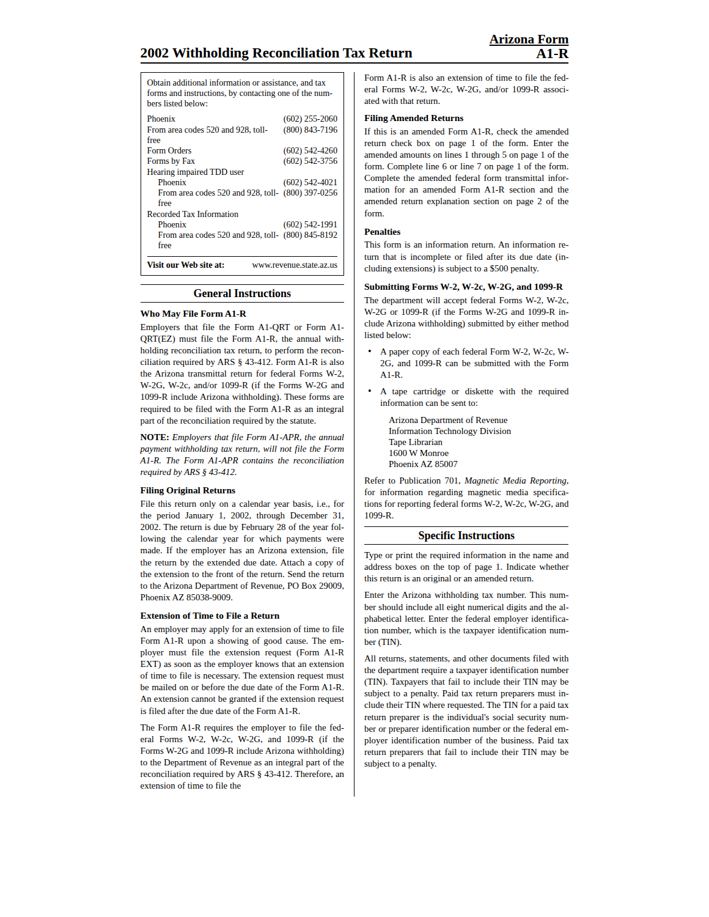2002 Withholding Reconciliation Tax Return
Arizona Form A1-R
Obtain additional information or assistance, and tax forms and instructions, by contacting one of the numbers listed below:
| Phoenix | (602) 255-2060 |
| From area codes 520 and 928, toll-free | (800) 843-7196 |
| Form Orders | (602) 542-4260 |
| Forms by Fax | (602) 542-3756 |
| Hearing impaired TDD user | |
| Phoenix | (602) 542-4021 |
| From area codes 520 and 928, toll-free | (800) 397-0256 |
| Recorded Tax Information | |
| Phoenix | (602) 542-1991 |
| From area codes 520 and 928, toll-free | (800) 845-8192 |
Visit our Web site at: www.revenue.state.az.us
General Instructions
Who May File Form A1-R
Employers that file the Form A1-QRT or Form A1-QRT(EZ) must file the Form A1-R, the annual withholding reconciliation tax return, to perform the reconciliation required by ARS § 43-412. Form A1-R is also the Arizona transmittal return for federal Forms W-2, W-2G, W-2c, and/or 1099-R (if the Forms W-2G and 1099-R include Arizona withholding). These forms are required to be filed with the Form A1-R as an integral part of the reconciliation required by the statute.
NOTE: Employers that file Form A1-APR, the annual payment withholding tax return, will not file the Form A1-R. The Form A1-APR contains the reconciliation required by ARS § 43-412.
Filing Original Returns
File this return only on a calendar year basis, i.e., for the period January 1, 2002, through December 31, 2002. The return is due by February 28 of the year following the calendar year for which payments were made. If the employer has an Arizona extension, file the return by the extended due date. Attach a copy of the extension to the front of the return. Send the return to the Arizona Department of Revenue, PO Box 29009, Phoenix AZ 85038-9009.
Extension of Time to File a Return
An employer may apply for an extension of time to file Form A1-R upon a showing of good cause. The employer must file the extension request (Form A1-R EXT) as soon as the employer knows that an extension of time to file is necessary. The extension request must be mailed on or before the due date of the Form A1-R. An extension cannot be granted if the extension request is filed after the due date of the Form A1-R.
The Form A1-R requires the employer to file the federal Forms W-2, W-2c, W-2G, and 1099-R (if the Forms W-2G and 1099-R include Arizona withholding) to the Department of Revenue as an integral part of the reconciliation required by ARS § 43-412. Therefore, an extension of time to file the
Form A1-R is also an extension of time to file the federal Forms W-2, W-2c, W-2G, and/or 1099-R associated with that return.
Filing Amended Returns
If this is an amended Form A1-R, check the amended return check box on page 1 of the form. Enter the amended amounts on lines 1 through 5 on page 1 of the form. Complete line 6 or line 7 on page 1 of the form. Complete the amended federal form transmittal information for an amended Form A1-R section and the amended return explanation section on page 2 of the form.
Penalties
This form is an information return. An information return that is incomplete or filed after its due date (including extensions) is subject to a $500 penalty.
Submitting Forms W-2, W-2c, W-2G, and 1099-R
The department will accept federal Forms W-2, W-2c, W-2G or 1099-R (if the Forms W-2G and 1099-R include Arizona withholding) submitted by either method listed below:
A paper copy of each federal Form W-2, W-2c, W-2G, and 1099-R can be submitted with the Form A1-R.
A tape cartridge or diskette with the required information can be sent to:
Arizona Department of Revenue
Information Technology Division
Tape Librarian
1600 W Monroe
Phoenix AZ 85007
Refer to Publication 701, Magnetic Media Reporting, for information regarding magnetic media specifications for reporting federal forms W-2, W-2c, W-2G, and 1099-R.
Specific Instructions
Type or print the required information in the name and address boxes on the top of page 1. Indicate whether this return is an original or an amended return.
Enter the Arizona withholding tax number. This number should include all eight numerical digits and the alphabetical letter. Enter the federal employer identification number, which is the taxpayer identification number (TIN).
All returns, statements, and other documents filed with the department require a taxpayer identification number (TIN). Taxpayers that fail to include their TIN may be subject to a penalty. Paid tax return preparers must include their TIN where requested. The TIN for a paid tax return preparer is the individual's social security number or preparer identification number or the federal employer identification number of the business. Paid tax return preparers that fail to include their TIN may be subject to a penalty.